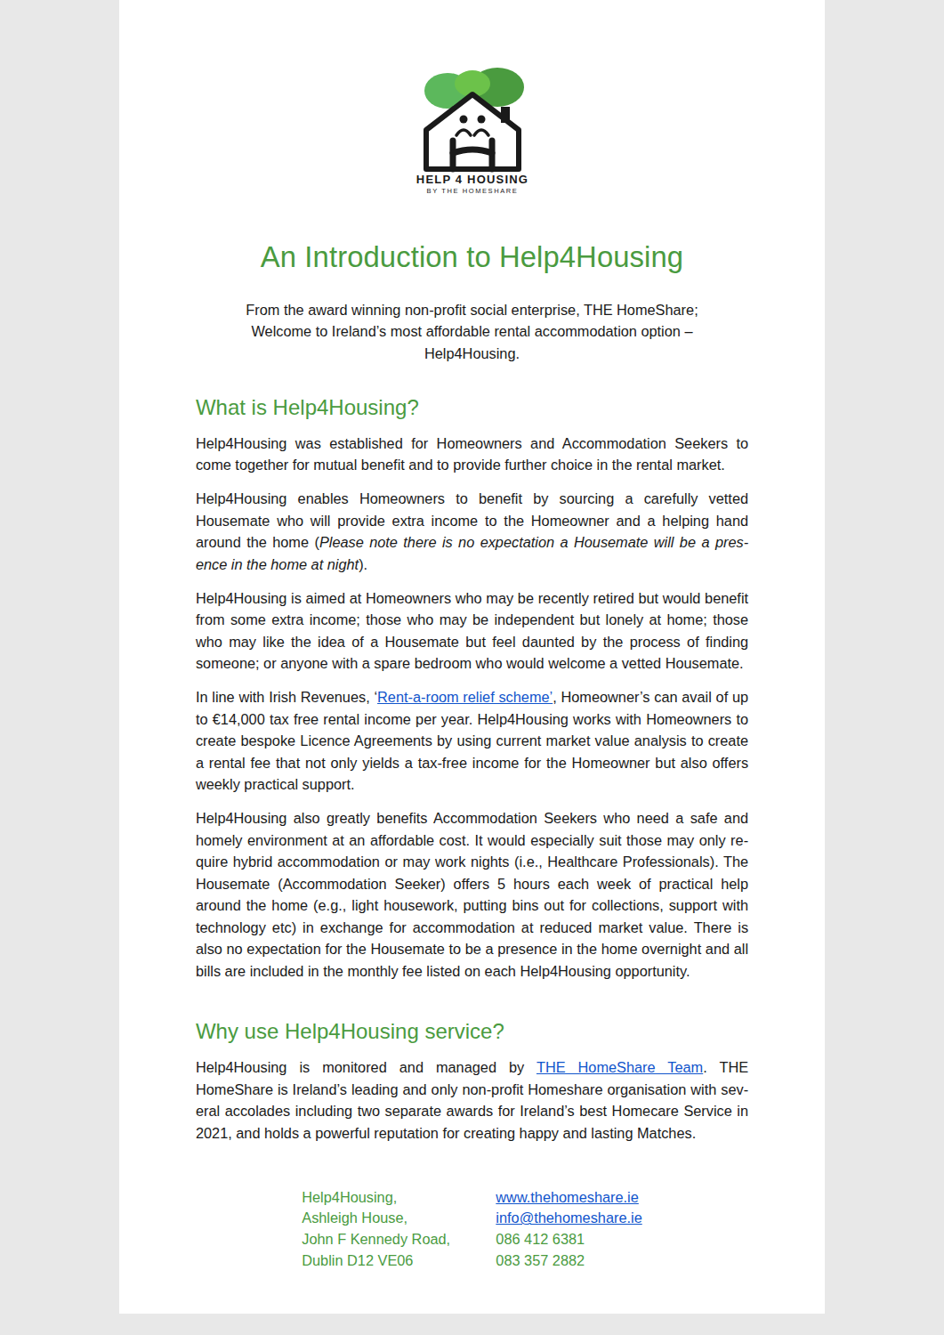HELP 4 HOUSING BY THE HOMESHARE
An Introduction to Help4Housing
From the award winning non-profit social enterprise, THE HomeShare; Welcome to Ireland’s most affordable rental accommodation option – Help4Housing.
What is Help4Housing?
Help4Housing was established for Homeowners and Accommodation Seekers to come together for mutual benefit and to provide further choice in the rental market.
Help4Housing enables Homeowners to benefit by sourcing a carefully vetted Housemate who will provide extra income to the Homeowner and a helping hand around the home (Please note there is no expectation a Housemate will be a presence in the home at night).
Help4Housing is aimed at Homeowners who may be recently retired but would benefit from some extra income; those who may be independent but lonely at home; those who may like the idea of a Housemate but feel daunted by the process of finding someone; or anyone with a spare bedroom who would welcome a vetted Housemate.
In line with Irish Revenues, ‘Rent-a-room relief scheme’, Homeowner’s can avail of up to €14,000 tax free rental income per year. Help4Housing works with Homeowners to create bespoke Licence Agreements by using current market value analysis to create a rental fee that not only yields a tax-free income for the Homeowner but also offers weekly practical support.
Help4Housing also greatly benefits Accommodation Seekers who need a safe and homely environment at an affordable cost. It would especially suit those may only require hybrid accommodation or may work nights (i.e., Healthcare Professionals). The Housemate (Accommodation Seeker) offers 5 hours each week of practical help around the home (e.g., light housework, putting bins out for collections, support with technology etc) in exchange for accommodation at reduced market value. There is also no expectation for the Housemate to be a presence in the home overnight and all bills are included in the monthly fee listed on each Help4Housing opportunity.
Why use Help4Housing service?
Help4Housing is monitored and managed by THE HomeShare Team. THE HomeShare is Ireland’s leading and only non-profit Homeshare organisation with several accolades including two separate awards for Ireland’s best Homecare Service in 2021, and holds a powerful reputation for creating happy and lasting Matches.
Help4Housing,
Ashleigh House,
John F Kennedy Road,
Dublin D12 VE06
www.thehomeshare.ie
info@thehomeshare.ie
086 412 6381
083 357 2882